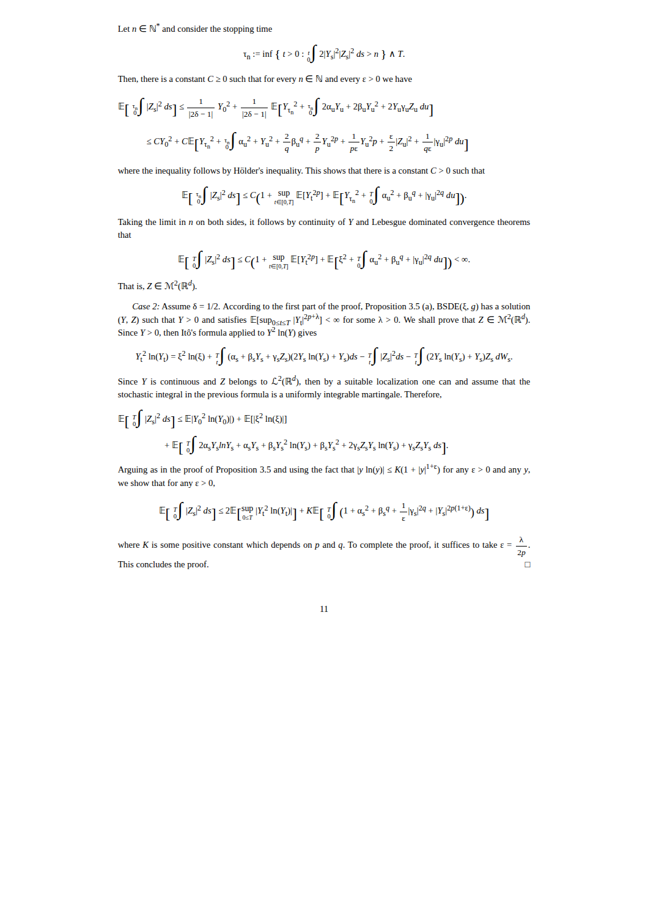Let n ∈ ℕ* and consider the stopping time
τn := inf { t > 0 : t 0∫ 2|Ys|2|Zs|2 ds > n } ∧ T.
Then, there is a constant C ≥ 0 such that for every n ∈ ℕ and every ε > 0 we have
𝔼[ τn 0∫ |Zs|2 ds] ≤ 1|2δ − 1| Y02 + 1|2δ − 1| 𝔼[Yτn2 + τn 0∫ 2αuYu + 2βuYu2 + 2YuγuZu du]
≤ CY02 + C𝔼[Yτn2 + τn 0∫ αu2 + Yu2 + 2 qβuq + 2 p Yu2p + 1 pε Yu2p + ε 2|Zu|2 + 1 qε|γu|2p du]
where the inequality follows by Hölder's inequality. This shows that there is a constant C > 0 such that
𝔼[ τn 0∫ |Zs|2 ds] ≤ C(1 + supt∈[0,T] 𝔼[Yt2p] + 𝔼[Yτn2 + T 0∫ αu2 + βuq + |γu|2q du]).
Taking the limit in n on both sides, it follows by continuity of Y and Lebesgue dominated convergence theorems that
𝔼[ T 0∫ |Zs|2 ds] ≤ C(1 + supt∈[0,T] 𝔼[Yt2p] + 𝔼[ξ2 + T 0∫ αu2 + βuq + |γu|2q du]) < ∞.
That is, Z ∈ ℳ2(ℝd).
Case 2: Assume δ = 1/2. According to the first part of the proof, Proposition 3.5 (a), BSDE(ξ, g) has a solution (Y, Z) such that Y > 0 and satisfies 𝔼[sup0≤t≤T |Yt|2p+λ] < ∞ for some λ > 0. We shall prove that Z ∈ ℳ2(ℝd). Since Y > 0, then Itô's formula applied to Y2 ln(Y) gives
Yt2 ln(Yt) = ξ2 ln(ξ) + Tt∫ (αs + βsYs + γsZs)(2Ys ln(Ys) + Ys)ds − Tt∫ |Zs|2ds − Tt∫ (2Ys ln(Ys) + Ys)Zs dWs.
Since Y is continuous and Z belongs to ℒ2(ℝd), then by a suitable localization one can and assume that the stochastic integral in the previous formula is a uniformly integrable martingale. Therefore,
𝔼[ T 0∫ |Zs|2 ds] ≤ 𝔼|Y02 ln(Y0)|) + 𝔼[|ξ2 ln(ξ)|]
+ 𝔼[ T 0∫ 2αsYsln Ys + αsYs + βsYs2 ln(Ys) + βsYs2 + 2γsZsYs ln(Ys) + γsZsYs ds].
Arguing as in the proof of Proposition 3.5 and using the fact that |y ln(y)| ≤ K(1 + |y|1+ε) for any ε > 0 and any y, we show that for any ε > 0,
𝔼[ T 0∫ |Zs|2 ds] ≤ 2𝔼[sup0≤T |Yt2 ln(Yt)|] + K𝔼[ T 0∫ (1 + αs2 + βsq + 1 ε|γs|2q + |Ys|2p(1+ε)) ds]
where K is some positive constant which depends on p and q. To complete the proof, it suffices to take ε = λ 2p. This concludes the proof. □
11